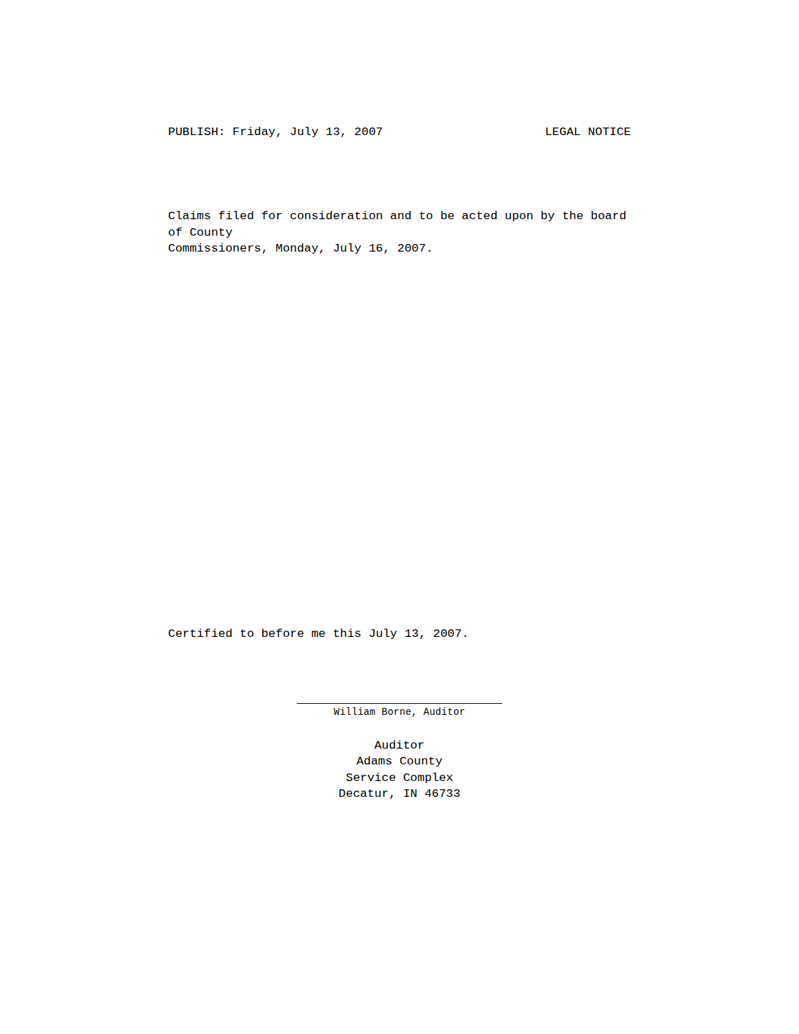PUBLISH: Friday, July 13, 2007
LEGAL NOTICE
Claims filed for consideration and to be acted upon by the board of County Commissioners, Monday, July 16, 2007.
Certified to before me this July 13, 2007.
William Borne, Auditor
Auditor
Adams County
Service Complex
Decatur, IN 46733